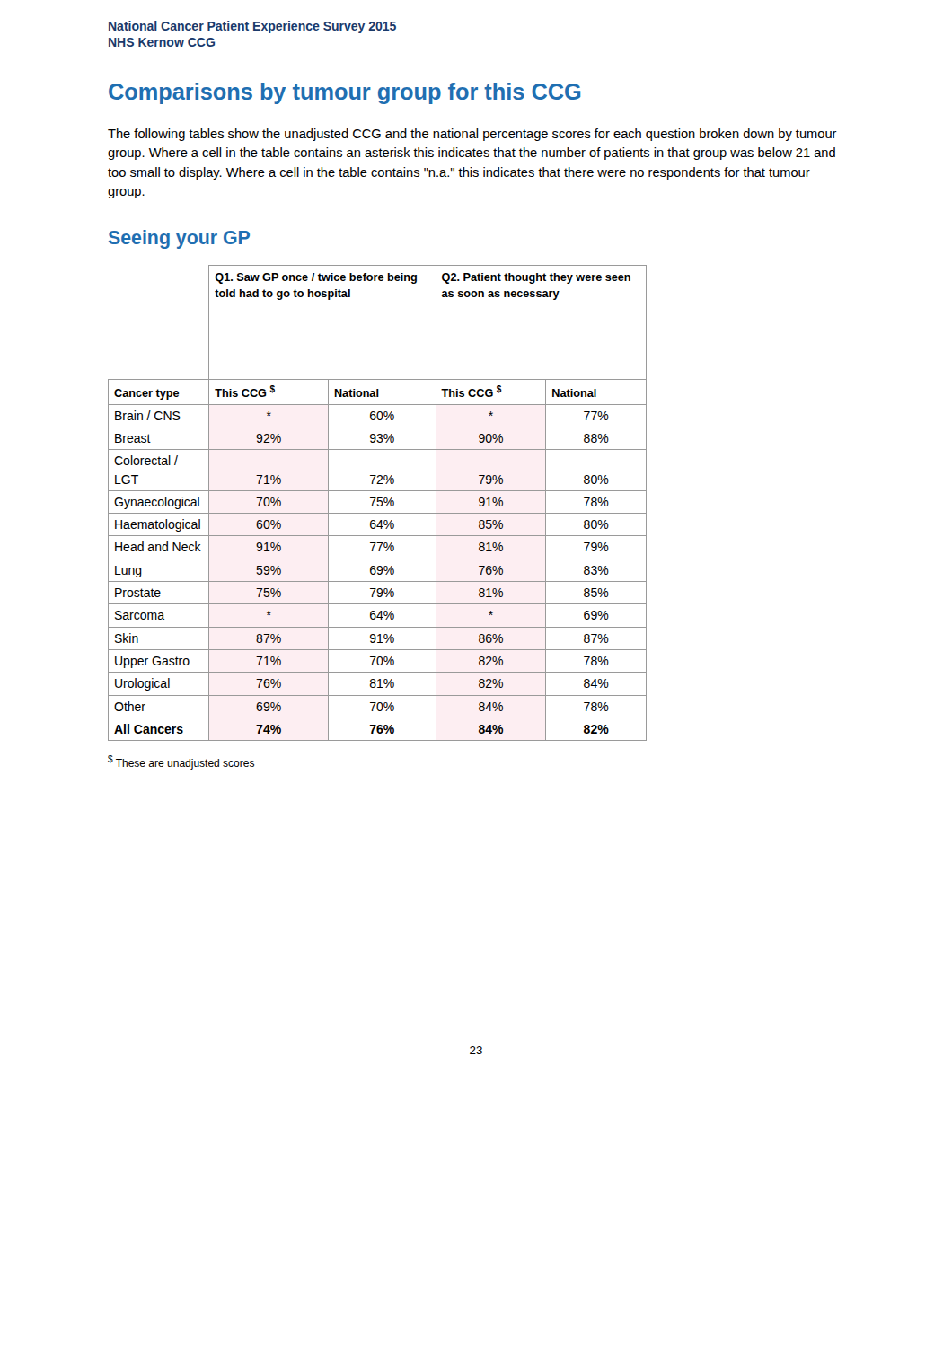National Cancer Patient Experience Survey 2015
NHS Kernow CCG
Comparisons by tumour group for this CCG
The following tables show the unadjusted CCG and the national percentage scores for each question broken down by tumour group. Where a cell in the table contains an asterisk this indicates that the number of patients in that group was below 21 and too small to display. Where a cell in the table contains "n.a." this indicates that there were no respondents for that tumour group.
Seeing your GP
Seeing your GP: CCG and national scores by tumour group
| | Q1. Saw GP once / twice before being told had to go to hospital | Q2. Patient thought they were seen as soon as necessary |
| --- | --- | --- |
| Cancer type | This CCG $ | National | This CCG $ | National |
| Brain / CNS | * | 60% | * | 77% |
| Breast | 92% | 93% | 90% | 88% |
| Colorectal / LGT | 71% | 72% | 79% | 80% |
| Gynaecological | 70% | 75% | 91% | 78% |
| Haematological | 60% | 64% | 85% | 80% |
| Head and Neck | 91% | 77% | 81% | 79% |
| Lung | 59% | 69% | 76% | 83% |
| Prostate | 75% | 79% | 81% | 85% |
| Sarcoma | * | 64% | * | 69% |
| Skin | 87% | 91% | 86% | 87% |
| Upper Gastro | 71% | 70% | 82% | 78% |
| Urological | 76% | 81% | 82% | 84% |
| Other | 69% | 70% | 84% | 78% |
| All Cancers | 74% | 76% | 84% | 82% |
$ These are unadjusted scores
23